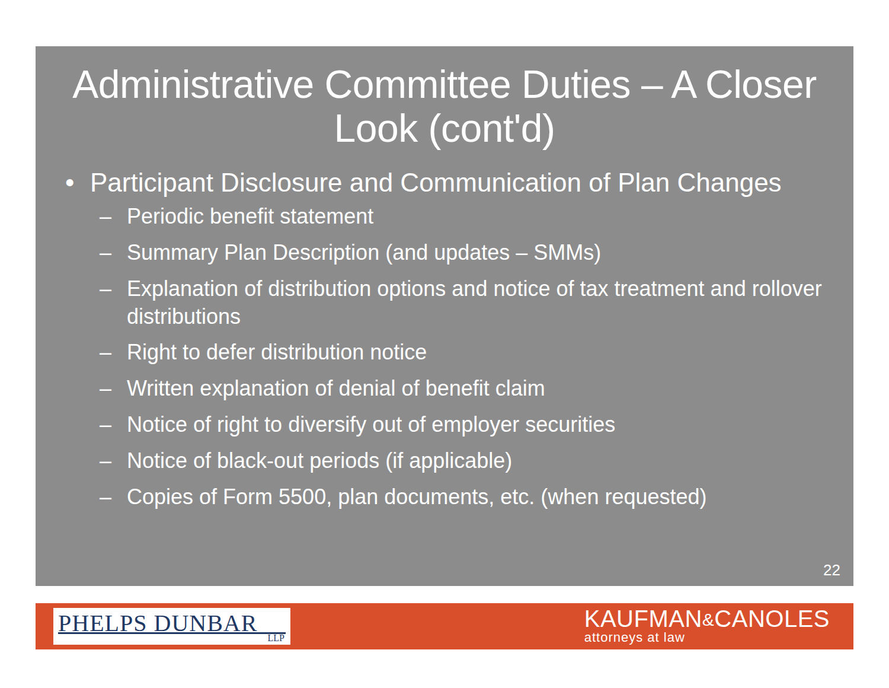Administrative Committee Duties – A Closer Look (cont'd)
Participant Disclosure and Communication of Plan Changes
Periodic benefit statement
Summary Plan Description (and updates – SMMs)
Explanation of distribution options and notice of tax treatment and rollover distributions
Right to defer distribution notice
Written explanation of denial of benefit claim
Notice of right to diversify out of employer securities
Notice of black-out periods (if applicable)
Copies of Form 5500, plan documents, etc. (when requested)
22
PHELPS DUNBAR
LLP
KAUFMAN&CANOLES
attorneys at law